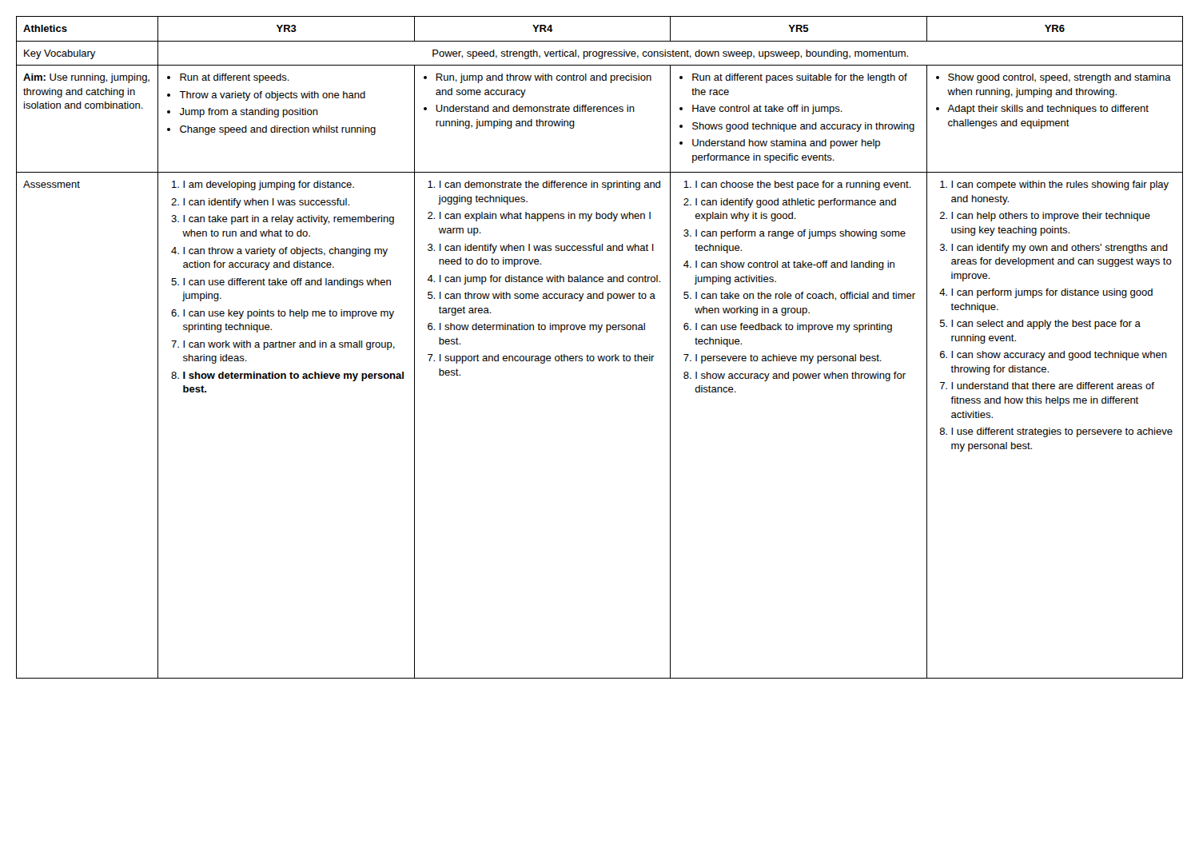| Athletics | YR3 | YR4 | YR5 | YR6 |
| --- | --- | --- | --- | --- |
| Key Vocabulary | Power, speed, strength, vertical, progressive, consistent, down sweep, upsweep, bounding, momentum. |
| Aim: Use running, jumping, throwing and catching in isolation and combination. | Run at different speeds. Throw a variety of objects with one hand Jump from a standing position Change speed and direction whilst running | Run, jump and throw with control and precision and some accuracy Understand and demonstrate differences in running, jumping and throwing | Run at different paces suitable for the length of the race Have control at take off in jumps. Shows good technique and accuracy in throwing Understand how stamina and power help performance in specific events. | Show good control, speed, strength and stamina when running, jumping and throwing. Adapt their skills and techniques to different challenges and equipment |
| Assessment | I am developing jumping for distance. I can identify when I was successful. I can take part in a relay activity, remembering when to run and what to do. I can throw a variety of objects, changing my action for accuracy and distance. I can use different take off and landings when jumping. I can use key points to help me to improve my sprinting technique. I can work with a partner and in a small group, sharing ideas. I show determination to achieve my personal best. | I can demonstrate the difference in sprinting and jogging techniques. I can explain what happens in my body when I warm up. I can identify when I was successful and what I need to do to improve. I can jump for distance with balance and control. I can throw with some accuracy and power to a target area. I show determination to improve my personal best. I support and encourage others to work to their best. | I can choose the best pace for a running event. I can identify good athletic performance and explain why it is good. I can perform a range of jumps showing some technique. I can show control at take-off and landing in jumping activities. I can take on the role of coach, official and timer when working in a group. I can use feedback to improve my sprinting technique. I persevere to achieve my personal best. I show accuracy and power when throwing for distance. | I can compete within the rules showing fair play and honesty. I can help others to improve their technique using key teaching points. I can identify my own and others' strengths and areas for development and can suggest ways to improve. I can perform jumps for distance using good technique. I can select and apply the best pace for a running event. I can show accuracy and good technique when throwing for distance. I understand that there are different areas of fitness and how this helps me in different activities. I use different strategies to persevere to achieve my personal best. |